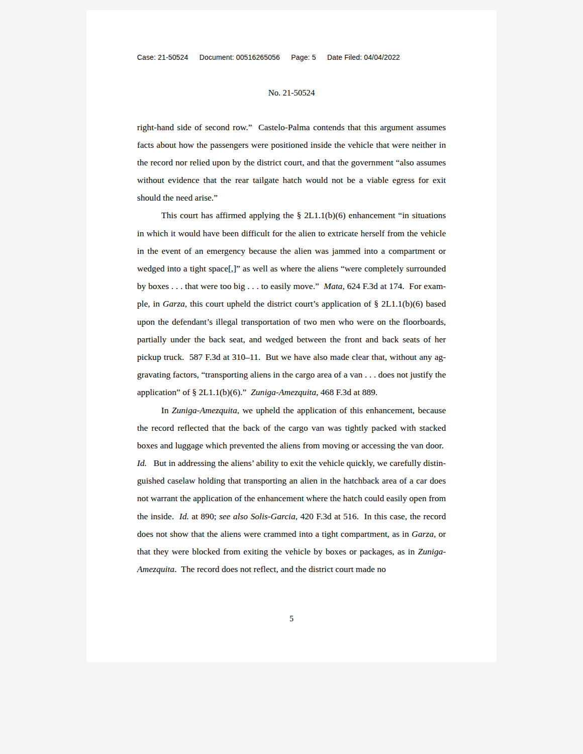Case: 21-50524 Document: 00516265056 Page: 5 Date Filed: 04/04/2022
No. 21-50524
right-hand side of second row.” Castelo-Palma contends that this argument assumes facts about how the passengers were positioned inside the vehicle that were neither in the record nor relied upon by the district court, and that the government “also assumes without evidence that the rear tailgate hatch would not be a viable egress for exit should the need arise.”
This court has affirmed applying the § 2L1.1(b)(6) enhancement “in situations in which it would have been difficult for the alien to extricate herself from the vehicle in the event of an emergency because the alien was jammed into a compartment or wedged into a tight space[,]” as well as where the aliens “were completely surrounded by boxes . . . that were too big . . . to easily move.” Mata, 624 F.3d at 174. For example, in Garza, this court upheld the district court’s application of § 2L1.1(b)(6) based upon the defendant’s illegal transportation of two men who were on the floorboards, partially under the back seat, and wedged between the front and back seats of her pickup truck. 587 F.3d at 310–11. But we have also made clear that, without any aggravating factors, “transporting aliens in the cargo area of a van . . . does not justify the application” of § 2L1.1(b)(6).” Zuniga-Amezquita, 468 F.3d at 889.
In Zuniga-Amezquita, we upheld the application of this enhancement, because the record reflected that the back of the cargo van was tightly packed with stacked boxes and luggage which prevented the aliens from moving or accessing the van door. Id. But in addressing the aliens’ ability to exit the vehicle quickly, we carefully distinguished caselaw holding that transporting an alien in the hatchback area of a car does not warrant the application of the enhancement where the hatch could easily open from the inside. Id. at 890; see also Solis-Garcia, 420 F.3d at 516. In this case, the record does not show that the aliens were crammed into a tight compartment, as in Garza, or that they were blocked from exiting the vehicle by boxes or packages, as in Zuniga-Amezquita. The record does not reflect, and the district court made no
5